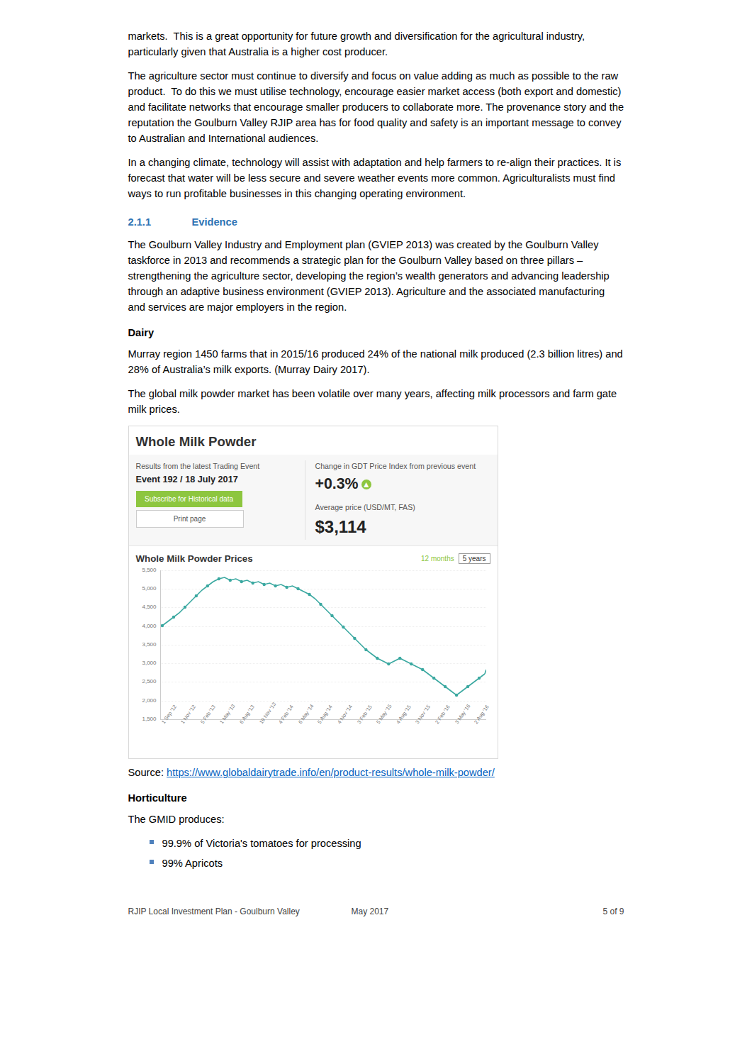markets. This is a great opportunity for future growth and diversification for the agricultural industry, particularly given that Australia is a higher cost producer.
The agriculture sector must continue to diversify and focus on value adding as much as possible to the raw product. To do this we must utilise technology, encourage easier market access (both export and domestic) and facilitate networks that encourage smaller producers to collaborate more. The provenance story and the reputation the Goulburn Valley RJIP area has for food quality and safety is an important message to convey to Australian and International audiences.
In a changing climate, technology will assist with adaptation and help farmers to re-align their practices. It is forecast that water will be less secure and severe weather events more common. Agriculturalists must find ways to run profitable businesses in this changing operating environment.
2.1.1 Evidence
The Goulburn Valley Industry and Employment plan (GVIEP 2013) was created by the Goulburn Valley taskforce in 2013 and recommends a strategic plan for the Goulburn Valley based on three pillars – strengthening the agriculture sector, developing the region’s wealth generators and advancing leadership through an adaptive business environment (GVIEP 2013). Agriculture and the associated manufacturing and services are major employers in the region.
Dairy
Murray region 1450 farms that in 2015/16 produced 24% of the national milk produced (2.3 billion litres) and 28% of Australia’s milk exports. (Murray Dairy 2017).
The global milk powder market has been volatile over many years, affecting milk processors and farm gate milk prices.
Whole Milk Powder
Results from the latest Trading Event
Event 192 / 18 July 2017
Subscribe for Historical data
Print page
Change in GDT Price Index from previous event
+0.3%▲
Average price (USD/MT, FAS)
$3,114
Whole Milk Powder Prices
12 months 5 years
5,500 5,000 4,500 4,000 3,500 3,000 2,500 2,000 1,500
1 Sep '12 1 Nov '12 5 Feb '13 1 May '13 6 Aug '13 19 Nov '13 4 Feb '14 6 May '14 5 Aug '14 4 Nov '14 3 Feb '15 5 May '15 4 Aug '15 3 Nov '15 2 Feb '16 3 May '16 2 Aug '16
Source: https://www.globaldairytrade.info/en/product-results/whole-milk-powder/
Horticulture
The GMID produces:
99.9% of Victoria's tomatoes for processing
99% Apricots
RJIP Local Investment Plan - Goulburn Valley
May 2017
5 of 9